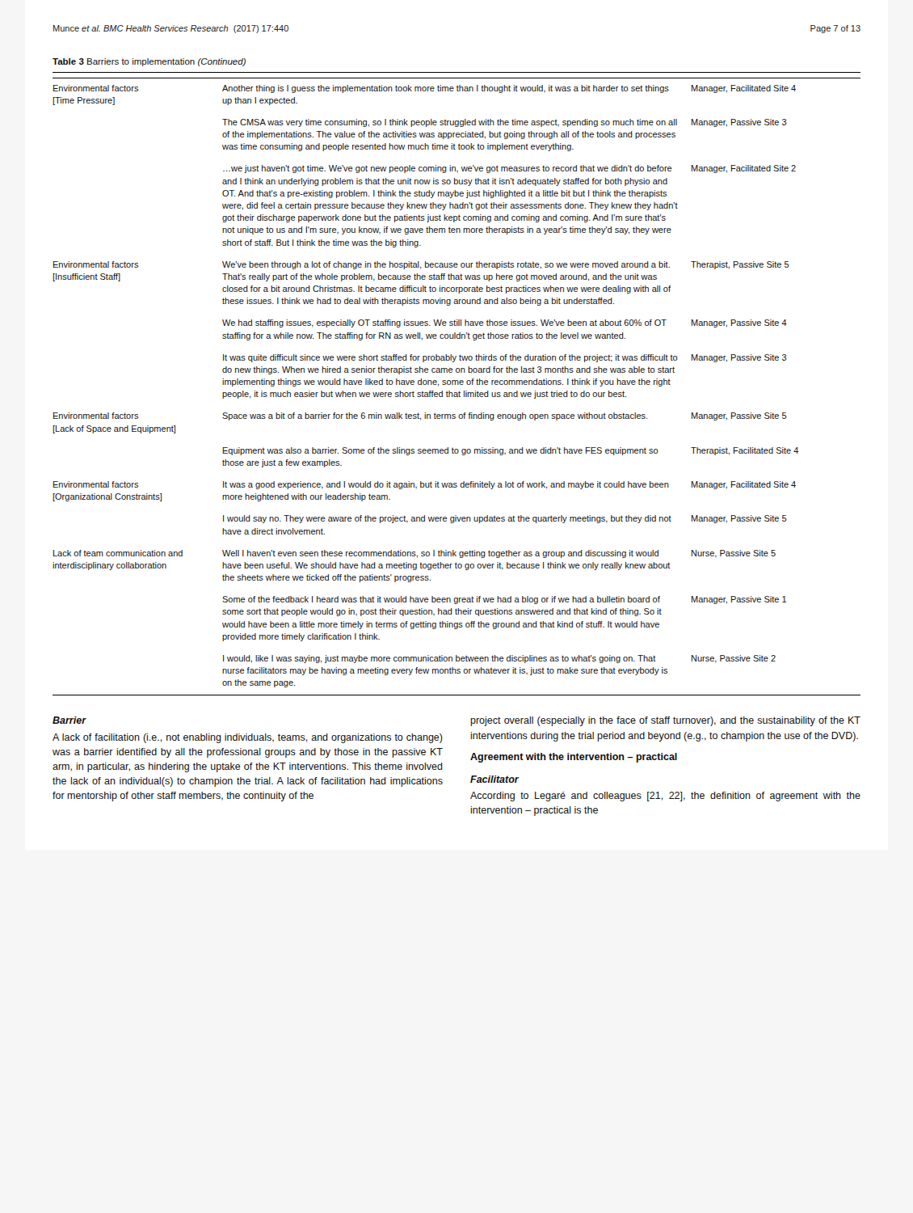Munce et al. BMC Health Services Research (2017) 17:440
Page 7 of 13
Table 3 Barriers to implementation (Continued)
| Environmental factors [Time Pressure] | Another thing is I guess the implementation took more time than I thought it would, it was a bit harder to set things up than I expected. | Manager, Facilitated Site 4 |
| | The CMSA was very time consuming, so I think people struggled with the time aspect, spending so much time on all of the implementations. The value of the activities was appreciated, but going through all of the tools and processes was time consuming and people resented how much time it took to implement everything. | Manager, Passive Site 3 |
| | …we just haven't got time. We've got new people coming in, we've got measures to record that we didn't do before and I think an underlying problem is that the unit now is so busy that it isn't adequately staffed for both physio and OT. And that's a pre-existing problem. I think the study maybe just highlighted it a little bit but I think the therapists were, did feel a certain pressure because they knew they hadn't got their assessments done. They knew they hadn't got their discharge paperwork done but the patients just kept coming and coming and coming. And I'm sure that's not unique to us and I'm sure, you know, if we gave them ten more therapists in a year's time they'd say, they were short of staff. But I think the time was the big thing. | Manager, Facilitated Site 2 |
| Environmental factors [Insufficient Staff] | We've been through a lot of change in the hospital, because our therapists rotate, so we were moved around a bit. That's really part of the whole problem, because the staff that was up here got moved around, and the unit was closed for a bit around Christmas. It became difficult to incorporate best practices when we were dealing with all of these issues. I think we had to deal with therapists moving around and also being a bit understaffed. | Therapist, Passive Site 5 |
| | We had staffing issues, especially OT staffing issues. We still have those issues. We've been at about 60% of OT staffing for a while now. The staffing for RN as well, we couldn't get those ratios to the level we wanted. | Manager, Passive Site 4 |
| | It was quite difficult since we were short staffed for probably two thirds of the duration of the project; it was difficult to do new things. When we hired a senior therapist she came on board for the last 3 months and she was able to start implementing things we would have liked to have done, some of the recommendations. I think if you have the right people, it is much easier but when we were short staffed that limited us and we just tried to do our best. | Manager, Passive Site 3 |
| Environmental factors [Lack of Space and Equipment] | Space was a bit of a barrier for the 6 min walk test, in terms of finding enough open space without obstacles. | Manager, Passive Site 5 |
| | Equipment was also a barrier. Some of the slings seemed to go missing, and we didn't have FES equipment so those are just a few examples. | Therapist, Facilitated Site 4 |
| Environmental factors [Organizational Constraints] | It was a good experience, and I would do it again, but it was definitely a lot of work, and maybe it could have been more heightened with our leadership team. | Manager, Facilitated Site 4 |
| | I would say no. They were aware of the project, and were given updates at the quarterly meetings, but they did not have a direct involvement. | Manager, Passive Site 5 |
| Lack of team communication and interdisciplinary collaboration | Well I haven't even seen these recommendations, so I think getting together as a group and discussing it would have been useful. We should have had a meeting together to go over it, because I think we only really knew about the sheets where we ticked off the patients' progress. | Nurse, Passive Site 5 |
| | Some of the feedback I heard was that it would have been great if we had a blog or if we had a bulletin board of some sort that people would go in, post their question, had their questions answered and that kind of thing. So it would have been a little more timely in terms of getting things off the ground and that kind of stuff. It would have provided more timely clarification I think. | Manager, Passive Site 1 |
| | I would, like I was saying, just maybe more communication between the disciplines as to what's going on. That nurse facilitators may be having a meeting every few months or whatever it is, just to make sure that everybody is on the same page. | Nurse, Passive Site 2 |
Barrier
A lack of facilitation (i.e., not enabling individuals, teams, and organizations to change) was a barrier identified by all the professional groups and by those in the passive KT arm, in particular, as hindering the uptake of the KT interventions. This theme involved the lack of an individual(s) to champion the trial. A lack of facilitation had implications for mentorship of other staff members, the continuity of the
project overall (especially in the face of staff turnover), and the sustainability of the KT interventions during the trial period and beyond (e.g., to champion the use of the DVD).
Agreement with the intervention – practical
Facilitator
According to Legaré and colleagues [21, 22], the definition of agreement with the intervention – practical is the